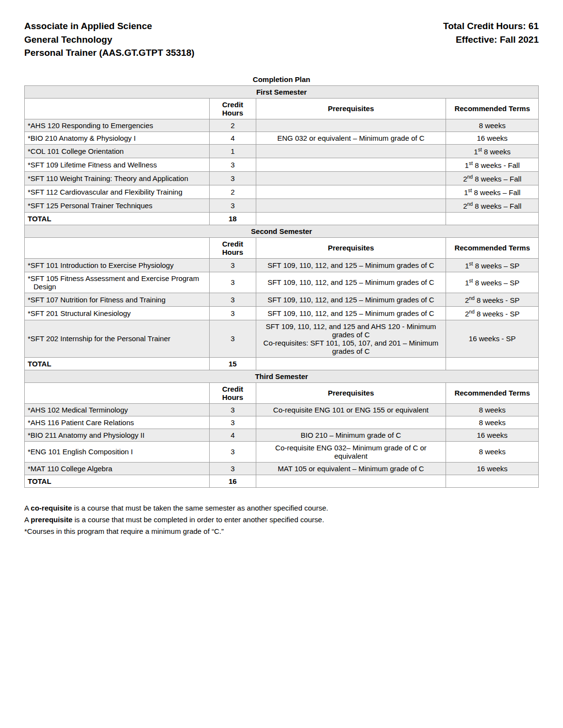Associate in Applied Science
General Technology
Personal Trainer (AAS.GT.GTPT 35318)
Total Credit Hours: 61
Effective: Fall 2021
Completion Plan
| First Semester |
| --- |
| | Credit Hours | Prerequisites | Recommended Terms |
| *AHS 120 Responding to Emergencies | 2 | | 8 weeks |
| *BIO 210 Anatomy & Physiology I | 4 | ENG 032 or equivalent – Minimum grade of C | 16 weeks |
| *COL 101 College Orientation | 1 | | 1 st 8 weeks |
| *SFT 109 Lifetime Fitness and Wellness | 3 | | 1 st 8 weeks - Fall |
| *SFT 110 Weight Training: Theory and Application | 3 | | 2 nd 8 weeks – Fall |
| *SFT 112 Cardiovascular and Flexibility Training | 2 | | 1 st 8 weeks – Fall |
| *SFT 125 Personal Trainer Techniques | 3 | | 2 nd 8 weeks – Fall |
| TOTAL | 18 | | |
| Second Semester |
| | Credit Hours | Prerequisites | Recommended Terms |
| *SFT 101 Introduction to Exercise Physiology | 3 | SFT 109, 110, 112, and 125 – Minimum grades of C | 1 st 8 weeks – SP |
| *SFT 105 Fitness Assessment and Exercise Program Design | 3 | SFT 109, 110, 112, and 125 – Minimum grades of C | 1 st 8 weeks – SP |
| *SFT 107 Nutrition for Fitness and Training | 3 | SFT 109, 110, 112, and 125 – Minimum grades of C | 2 nd 8 weeks - SP |
| *SFT 201 Structural Kinesiology | 3 | SFT 109, 110, 112, and 125 – Minimum grades of C | 2 nd 8 weeks - SP |
| *SFT 202 Internship for the Personal Trainer | 3 | SFT 109, 110, 112, and 125 and AHS 120 - Minimum grades of C Co-requisites: SFT 101, 105, 107, and 201 – Minimum grades of C | 16 weeks - SP |
| TOTAL | 15 | | |
| Third Semester |
| | Credit Hours | Prerequisites | Recommended Terms |
| *AHS 102 Medical Terminology | 3 | Co-requisite ENG 101 or ENG 155 or equivalent | 8 weeks |
| *AHS 116 Patient Care Relations | 3 | | 8 weeks |
| *BIO 211 Anatomy and Physiology II | 4 | BIO 210 – Minimum grade of C | 16 weeks |
| *ENG 101 English Composition I | 3 | Co-requisite ENG 032– Minimum grade of C or equivalent | 8 weeks |
| *MAT 110 College Algebra | 3 | MAT 105 or equivalent – Minimum grade of C | 16 weeks |
| TOTAL | 16 | | |
A co-requisite is a course that must be taken the same semester as another specified course.
A prerequisite is a course that must be completed in order to enter another specified course.
*Courses in this program that require a minimum grade of “C.”